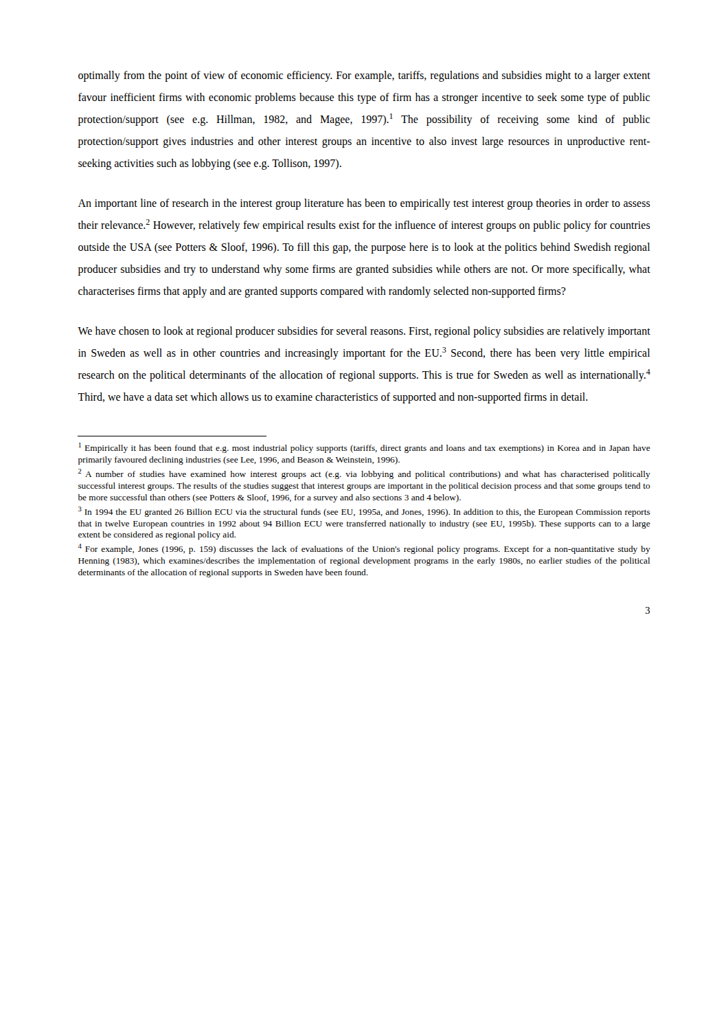optimally from the point of view of economic efficiency. For example, tariffs, regulations and subsidies might to a larger extent favour inefficient firms with economic problems because this type of firm has a stronger incentive to seek some type of public protection/support (see e.g. Hillman, 1982, and Magee, 1997).1 The possibility of receiving some kind of public protection/support gives industries and other interest groups an incentive to also invest large resources in unproductive rent-seeking activities such as lobbying (see e.g. Tollison, 1997).
An important line of research in the interest group literature has been to empirically test interest group theories in order to assess their relevance.2 However, relatively few empirical results exist for the influence of interest groups on public policy for countries outside the USA (see Potters & Sloof, 1996). To fill this gap, the purpose here is to look at the politics behind Swedish regional producer subsidies and try to understand why some firms are granted subsidies while others are not. Or more specifically, what characterises firms that apply and are granted supports compared with randomly selected non-supported firms?
We have chosen to look at regional producer subsidies for several reasons. First, regional policy subsidies are relatively important in Sweden as well as in other countries and increasingly important for the EU.3 Second, there has been very little empirical research on the political determinants of the allocation of regional supports. This is true for Sweden as well as internationally.4 Third, we have a data set which allows us to examine characteristics of supported and non-supported firms in detail.
1 Empirically it has been found that e.g. most industrial policy supports (tariffs, direct grants and loans and tax exemptions) in Korea and in Japan have primarily favoured declining industries (see Lee, 1996, and Beason & Weinstein, 1996).
2 A number of studies have examined how interest groups act (e.g. via lobbying and political contributions) and what has characterised politically successful interest groups. The results of the studies suggest that interest groups are important in the political decision process and that some groups tend to be more successful than others (see Potters & Sloof, 1996, for a survey and also sections 3 and 4 below).
3 In 1994 the EU granted 26 Billion ECU via the structural funds (see EU, 1995a, and Jones, 1996). In addition to this, the European Commission reports that in twelve European countries in 1992 about 94 Billion ECU were transferred nationally to industry (see EU, 1995b). These supports can to a large extent be considered as regional policy aid.
4 For example, Jones (1996, p. 159) discusses the lack of evaluations of the Union's regional policy programs. Except for a non-quantitative study by Henning (1983), which examines/describes the implementation of regional development programs in the early 1980s, no earlier studies of the political determinants of the allocation of regional supports in Sweden have been found.
3